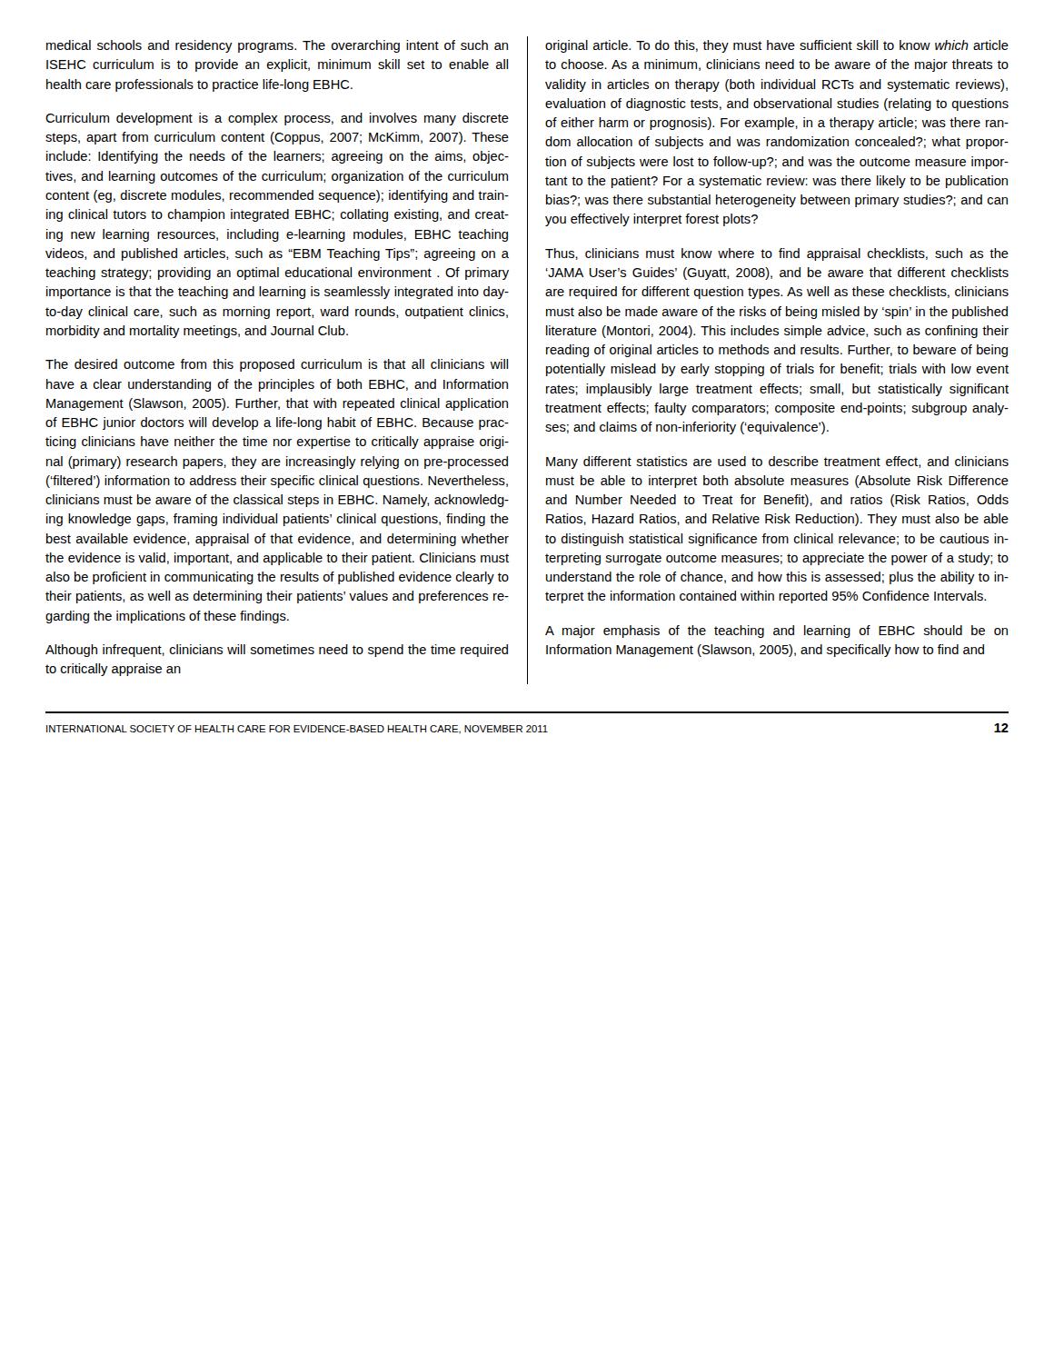medical schools and residency programs. The overarching intent of such an ISEHC curriculum is to provide an explicit, minimum skill set to enable all health care professionals to practice life-long EBHC.
Curriculum development is a complex process, and involves many discrete steps, apart from curriculum content (Coppus, 2007; McKimm, 2007). These include: Identifying the needs of the learners; agreeing on the aims, objectives, and learning outcomes of the curriculum; organization of the curriculum content (eg, discrete modules, recommended sequence); identifying and training clinical tutors to champion integrated EBHC; collating existing, and creating new learning resources, including e-learning modules, EBHC teaching videos, and published articles, such as “EBM Teaching Tips”; agreeing on a teaching strategy; providing an optimal educational environment . Of primary importance is that the teaching and learning is seamlessly integrated into day-to-day clinical care, such as morning report, ward rounds, outpatient clinics, morbidity and mortality meetings, and Journal Club.
The desired outcome from this proposed curriculum is that all clinicians will have a clear understanding of the principles of both EBHC, and Information Management (Slawson, 2005). Further, that with repeated clinical application of EBHC junior doctors will develop a life-long habit of EBHC. Because practicing clinicians have neither the time nor expertise to critically appraise original (primary) research papers, they are increasingly relying on pre-processed (‘filtered’) information to address their specific clinical questions. Nevertheless, clinicians must be aware of the classical steps in EBHC. Namely, acknowledging knowledge gaps, framing individual patients’ clinical questions, finding the best available evidence, appraisal of that evidence, and determining whether the evidence is valid, important, and applicable to their patient. Clinicians must also be proficient in communicating the results of published evidence clearly to their patients, as well as determining their patients’ values and preferences regarding the implications of these findings.
Although infrequent, clinicians will sometimes need to spend the time required to critically appraise an
original article. To do this, they must have sufficient skill to know which article to choose. As a minimum, clinicians need to be aware of the major threats to validity in articles on therapy (both individual RCTs and systematic reviews), evaluation of diagnostic tests, and observational studies (relating to questions of either harm or prognosis). For example, in a therapy article; was there random allocation of subjects and was randomization concealed?; what proportion of subjects were lost to follow-up?; and was the outcome measure important to the patient? For a systematic review: was there likely to be publication bias?; was there substantial heterogeneity between primary studies?; and can you effectively interpret forest plots?
Thus, clinicians must know where to find appraisal checklists, such as the ‘JAMA User’s Guides’ (Guyatt, 2008), and be aware that different checklists are required for different question types. As well as these checklists, clinicians must also be made aware of the risks of being misled by ‘spin’ in the published literature (Montori, 2004). This includes simple advice, such as confining their reading of original articles to methods and results. Further, to beware of being potentially mislead by early stopping of trials for benefit; trials with low event rates; implausibly large treatment effects; small, but statistically significant treatment effects; faulty comparators; composite end-points; subgroup analyses; and claims of non-inferiority (‘equivalence’).
Many different statistics are used to describe treatment effect, and clinicians must be able to interpret both absolute measures (Absolute Risk Difference and Number Needed to Treat for Benefit), and ratios (Risk Ratios, Odds Ratios, Hazard Ratios, and Relative Risk Reduction). They must also be able to distinguish statistical significance from clinical relevance; to be cautious interpreting surrogate outcome measures; to appreciate the power of a study; to understand the role of chance, and how this is assessed; plus the ability to interpret the information contained within reported 95% Confidence Intervals.
A major emphasis of the teaching and learning of EBHC should be on Information Management (Slawson, 2005), and specifically how to find and
INTERNATIONAL SOCIETY OF HEALTH CARE FOR EVIDENCE-BASED HEALTH CARE, NOVEMBER 2011 12